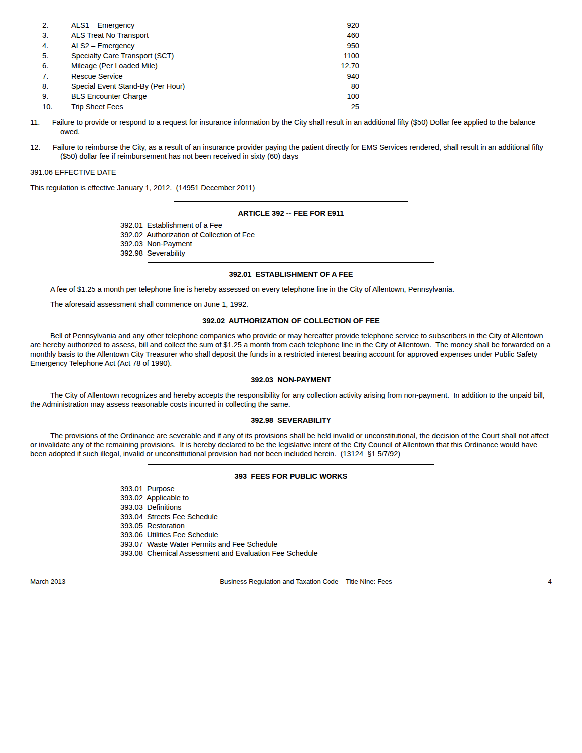| 2. | ALS1 – Emergency | 920 |
| 3. | ALS Treat No Transport | 460 |
| 4. | ALS2 – Emergency | 950 |
| 5. | Specialty Care Transport (SCT) | 1100 |
| 6. | Mileage (Per Loaded Mile) | 12.70 |
| 7. | Rescue Service | 940 |
| 8. | Special Event Stand-By (Per Hour) | 80 |
| 9. | BLS Encounter Charge | 100 |
| 10. | Trip Sheet Fees | 25 |
11. Failure to provide or respond to a request for insurance information by the City shall result in an additional fifty ($50) Dollar fee applied to the balance owed.
12. Failure to reimburse the City, as a result of an insurance provider paying the patient directly for EMS Services rendered, shall result in an additional fifty ($50) dollar fee if reimbursement has not been received in sixty (60) days
391.06 EFFECTIVE DATE
This regulation is effective January 1, 2012. (14951 December 2011)
ARTICLE 392 -- FEE FOR E911
392.01 Establishment of a Fee
392.02 Authorization of Collection of Fee
392.03 Non-Payment
392.98 Severability
392.01 ESTABLISHMENT OF A FEE
A fee of $1.25 a month per telephone line is hereby assessed on every telephone line in the City of Allentown, Pennsylvania.
The aforesaid assessment shall commence on June 1, 1992.
392.02 AUTHORIZATION OF COLLECTION OF FEE
Bell of Pennsylvania and any other telephone companies who provide or may hereafter provide telephone service to subscribers in the City of Allentown are hereby authorized to assess, bill and collect the sum of $1.25 a month from each telephone line in the City of Allentown. The money shall be forwarded on a monthly basis to the Allentown City Treasurer who shall deposit the funds in a restricted interest bearing account for approved expenses under Public Safety Emergency Telephone Act (Act 78 of 1990).
392.03 NON-PAYMENT
The City of Allentown recognizes and hereby accepts the responsibility for any collection activity arising from non-payment. In addition to the unpaid bill, the Administration may assess reasonable costs incurred in collecting the same.
392.98 SEVERABILITY
The provisions of the Ordinance are severable and if any of its provisions shall be held invalid or unconstitutional, the decision of the Court shall not affect or invalidate any of the remaining provisions. It is hereby declared to be the legislative intent of the City Council of Allentown that this Ordinance would have been adopted if such illegal, invalid or unconstitutional provision had not been included herein. (13124 §1 5/7/92)
393 FEES FOR PUBLIC WORKS
393.01 Purpose
393.02 Applicable to
393.03 Definitions
393.04 Streets Fee Schedule
393.05 Restoration
393.06 Utilities Fee Schedule
393.07 Waste Water Permits and Fee Schedule
393.08 Chemical Assessment and Evaluation Fee Schedule
March 2013
Business Regulation and Taxation Code – Title Nine: Fees
4